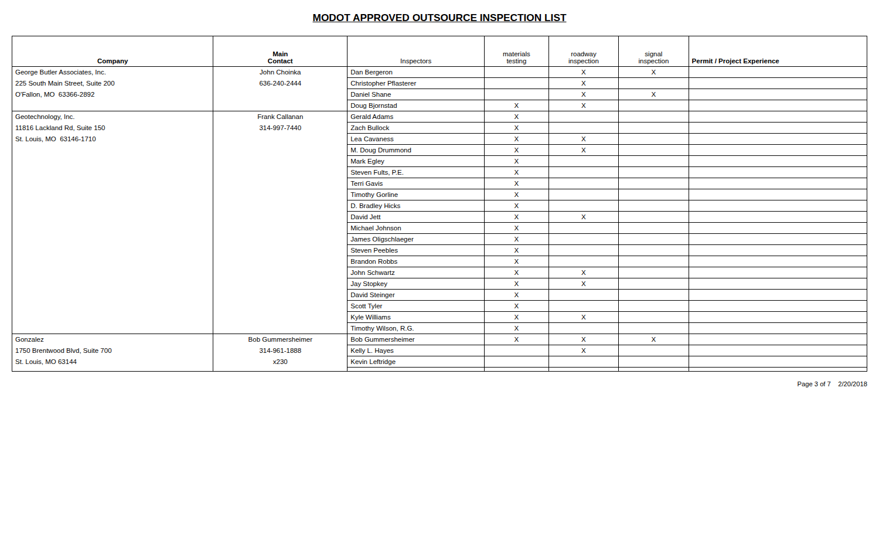MODOT APPROVED OUTSOURCE INSPECTION LIST
| Company | Main Contact | Inspectors | materials testing | roadway inspection | signal inspection | Permit / Project Experience |
| --- | --- | --- | --- | --- | --- | --- |
| George Butler Associates, Inc. | John Choinka | Dan Bergeron | | X | X | |
| 225 South Main Street, Suite 200 | 636-240-2444 | Christopher Pflasterer | | X | | |
| O'Fallon, MO 63366-2892 | | Daniel Shane | | X | X | |
| | | Doug Bjornstad | X | X | | |
| Geotechnology, Inc. | Frank Callanan | Gerald Adams | X | | | |
| 11816 Lackland Rd, Suite 150 | 314-997-7440 | Zach Bullock | X | | | |
| St. Louis, MO 63146-1710 | | Lea Cavaness | X | X | | |
| | | M. Doug Drummond | X | X | | |
| | | Mark Egley | X | | | |
| | | Steven Fults, P.E. | X | | | |
| | | Terri Gavis | X | | | |
| | | Timothy Gorline | X | | | |
| | | D. Bradley Hicks | X | | | |
| | | David Jett | X | X | | |
| | | Michael Johnson | X | | | |
| | | James Oligschlaeger | X | | | |
| | | Steven Peebles | X | | | |
| | | Brandon Robbs | X | | | |
| | | John Schwartz | X | X | | |
| | | Jay Stopkey | X | X | | |
| | | David Steinger | X | | | |
| | | Scott Tyler | X | | | |
| | | Kyle Williams | X | X | | |
| | | Timothy Wilson, R.G. | X | | | |
| Gonzalez | Bob Gummersheimer | Bob Gummersheimer | X | X | X | |
| 1750 Brentwood Blvd, Suite 700 | 314-961-1888 | Kelly L. Hayes | | X | | |
| St. Louis, MO 63144 | x230 | Kevin Leftridge | | | | |
Page 3 of 7 2/20/2018